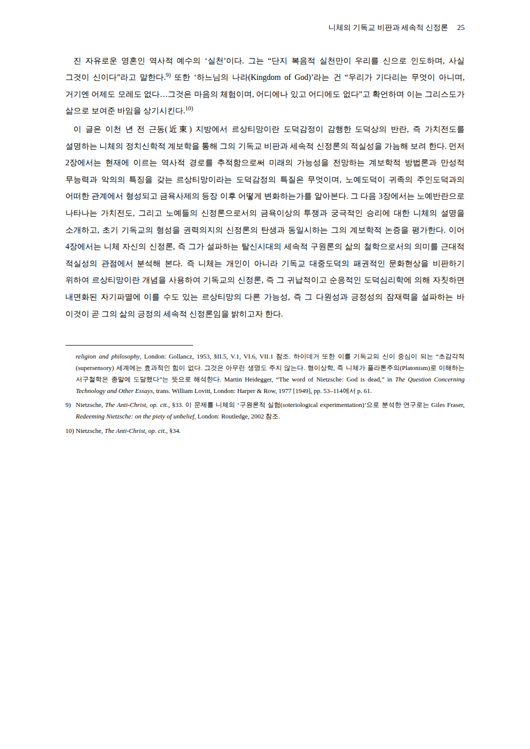니체의 기독교 비판과 세속적 신정론 25
진 자유로운 영혼인 역사적 예수의 ‘실천’이다. 그는 “단지 복음적 실천만이 우리를 신으로 인도하며, 사실 그것이 신이다”라고 말한다.9) 또한 ‘하느님의 나라(Kingdom of God)’라는 건 “우리가 기다리는 무엇이 아니며, 거기엔 어제도 모레도 없다…그것은 마음의 체험이며, 어디에나 있고 어디에도 없다”고 확언하며 이는 그리스도가 삶으로 보여준 바임을 상기시킨다.10)
이 글은 이천 년 전 근동(近東) 지방에서 르상티망이란 도덕감정이 감행한 도덕상의 반란, 즉 가치전도를 설명하는 니체의 정치신학적 계보학을 통해 그의 기독교 비판과 세속적 신정론의 적실성을 가늠해 보려 한다. 먼저 2장에서는 현재에 이르는 역사적 경로를 추적함으로써 미래의 가능성을 전망하는 계보학적 방법론과 만성적 무능력과 악의의 특징을 갖는 르상티망이라는 도덕감정의 특질은 무엇이며, 노예도덕이 귀족의 주인도덕과의 어떠한 관계에서 형성되고 금욕사제의 등장 이후 어떻게 변화하는가를 알아본다. 그 다음 3장에서는 노예반란으로 나타나는 가치전도, 그리고 노예들의 신정론으로서의 금욕이상의 투쟁과 궁극적인 승리에 대한 니체의 설명을 소개하고, 초기 기독교의 형성을 권력의지의 신정론의 탄생과 동일시하는 그의 계보학적 논증을 평가한다. 이어 4장에서는 니체 자신의 신정론, 즉 그가 설파하는 탈신시대의 세속적 구원론의 삶의 철학으로서의 의미를 근대적 적실성의 관점에서 분석해 본다. 즉 니체는 개인이 아니라 기독교 대중도덕의 패권적인 문화현상을 비판하기 위하여 르상티망이란 개념을 사용하여 기독교의 신정론, 즉 그 귀납적이고 순응적인 도덕심리학에 의해 자칫하면 내면화된 자기파멸에 이를 수도 있는 르상티망의 다른 가능성, 즉 그 다원성과 긍정성의 잠재력을 설파하는 바 이것이 곧 그의 삶의 긍정의 세속적 신정론임을 밝히고자 한다.
religion and philosophy, London: Gollancz, 1953, §II.5, V.1, VI.6, VII.1 참조. 하이데거 또한 이를 기독교의 신이 중심이 되는 “초감각적(supersensory) 세계에는 효과적인 힘이 없다. 그것은 아무런 생명도 주지 않는다. 형이상학, 즉 니체가 플라톤주의(Platonism)로 이해하는 서구철학은 종말에 도달했다”는 뜻으로 해석한다. Martin Heidegger, “The word of Nietzsche: God is dead,” in The Question Concerning Technology and Other Essays, trans. William Lovitt, London: Harper & Row, 1977 [1949], pp. 53–114에서 p. 61.
9) Nietzsche, The Anti-Christ, op. cit., §33. 이 문제를 니체의 ‘구원론적 실험(soteriological experimentation)’으로 분석한 연구로는 Giles Fraser, Redeeming Nietzsche: on the piety of unbelief, London: Routledge, 2002 참조.
10) Nietzsche, The Anti-Christ, op. cit., §34.